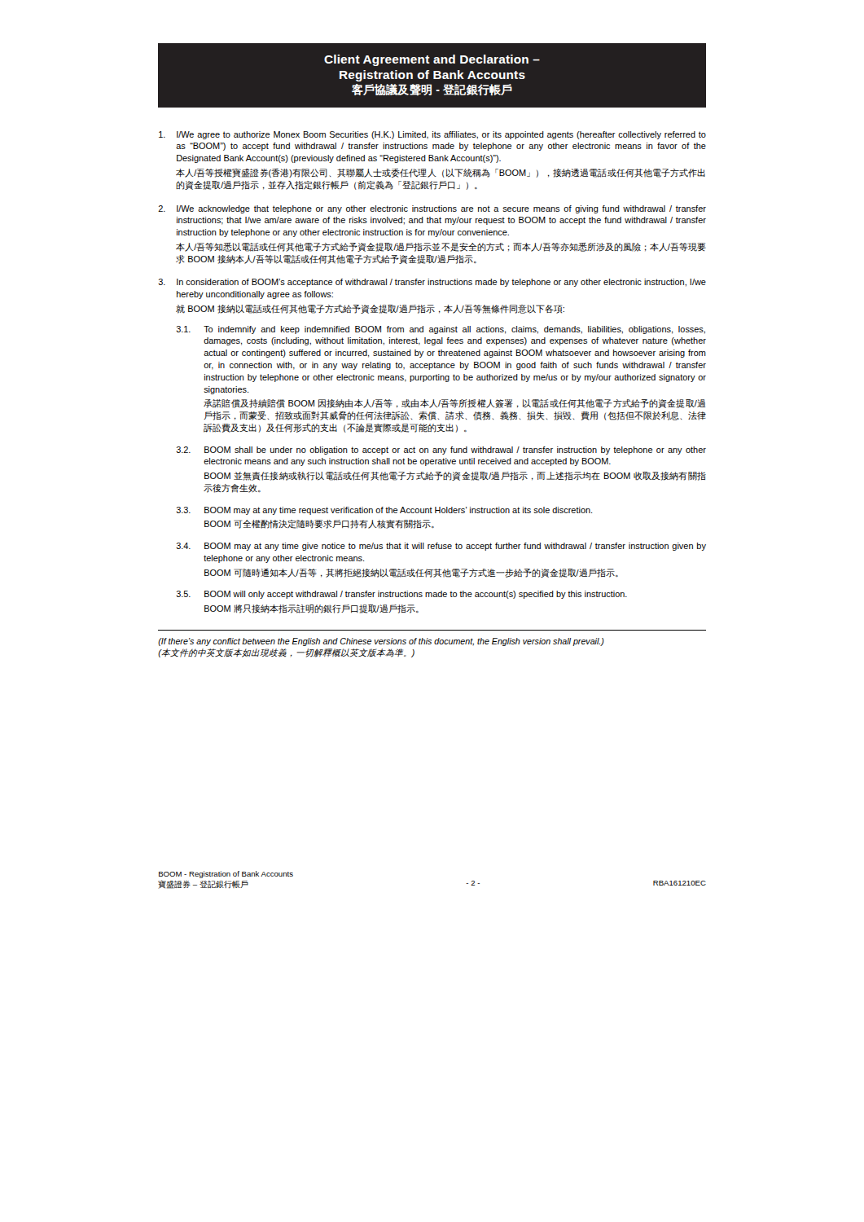Client Agreement and Declaration –
Registration of Bank Accounts
客戶協議及聲明 - 登記銀行帳戶
I/We agree to authorize Monex Boom Securities (H.K.) Limited, its affiliates, or its appointed agents (hereafter collectively referred to as “BOOM”) to accept fund withdrawal / transfer instructions made by telephone or any other electronic means in favor of the Designated Bank Account(s) (previously defined as “Registered Bank Account(s)”).
本人/吾等授權寶盛證券(香港)有限公司、其聯屬人士或委任代理人（以下統稱為「BOOM」），接納透過電話或任何其他電子方式作出的資金提取/過戶指示，並存入指定銀行帳戶（前定義為「登記銀行戶口」）。
I/We acknowledge that telephone or any other electronic instructions are not a secure means of giving fund withdrawal / transfer instructions; that I/we am/are aware of the risks involved; and that my/our request to BOOM to accept the fund withdrawal / transfer instruction by telephone or any other electronic instruction is for my/our convenience.
本人/吾等知悉以電話或任何其他電子方式給予資金提取/過戶指示並不是安全的方式；而本人/吾等亦知悉所涉及的風險；本人/吾等現要求 BOOM 接納本人/吾等以電話或任何其他電子方式給予資金提取/過戶指示。
In consideration of BOOM’s acceptance of withdrawal / transfer instructions made by telephone or any other electronic instruction, I/we hereby unconditionally agree as follows:
就 BOOM 接納以電話或任何其他電子方式給予資金提取/過戶指示，本人/吾等無條件同意以下各項:
To indemnify and keep indemnified BOOM from and against all actions, claims, demands, liabilities, obligations, losses, damages, costs (including, without limitation, interest, legal fees and expenses) and expenses of whatever nature (whether actual or contingent) suffered or incurred, sustained by or threatened against BOOM whatsoever and howsoever arising from or, in connection with, or in any way relating to, acceptance by BOOM in good faith of such funds withdrawal / transfer instruction by telephone or other electronic means, purporting to be authorized by me/us or by my/our authorized signatory or signatories.
承諾賠償及持續賠償 BOOM 因接納由本人/吾等，或由本人/吾等所授權人簽署，以電話或任何其他電子方式給予的資金提取/過戶指示，而蒙受、招致或面對其威脅的任何法律訴訟、索償、請求、債務、義務、損失、損毀、費用（包括但不限於利息、法律訴訟費及支出）及任何形式的支出（不論是實際或是可能的支出）。
BOOM shall be under no obligation to accept or act on any fund withdrawal / transfer instruction by telephone or any other electronic means and any such instruction shall not be operative until received and accepted by BOOM.
BOOM 並無責任接納或執行以電話或任何其他電子方式給予的資金提取/過戶指示，而上述指示均在 BOOM 收取及接納有關指示後方會生效。
BOOM may at any time request verification of the Account Holders’ instruction at its sole discretion.
BOOM 可全權酌情決定隨時要求戶口持有人核實有關指示。
BOOM may at any time give notice to me/us that it will refuse to accept further fund withdrawal / transfer instruction given by telephone or any other electronic means.
BOOM 可隨時通知本人/吾等，其將拒絕接納以電話或任何其他電子方式進一步給予的資金提取/過戶指示。
BOOM will only accept withdrawal / transfer instructions made to the account(s) specified by this instruction.
BOOM 將只接納本指示註明的銀行戶口提取/過戶指示。
(If there’s any conflict between the English and Chinese versions of this document, the English version shall prevail.)
(本文件的中英文版本如出現歧義，一切解釋概以英文版本為準。)
BOOM - Registration of Bank Accounts
寶盛證券 – 登記銀行帳戶
- 2 -
RBA161210EC